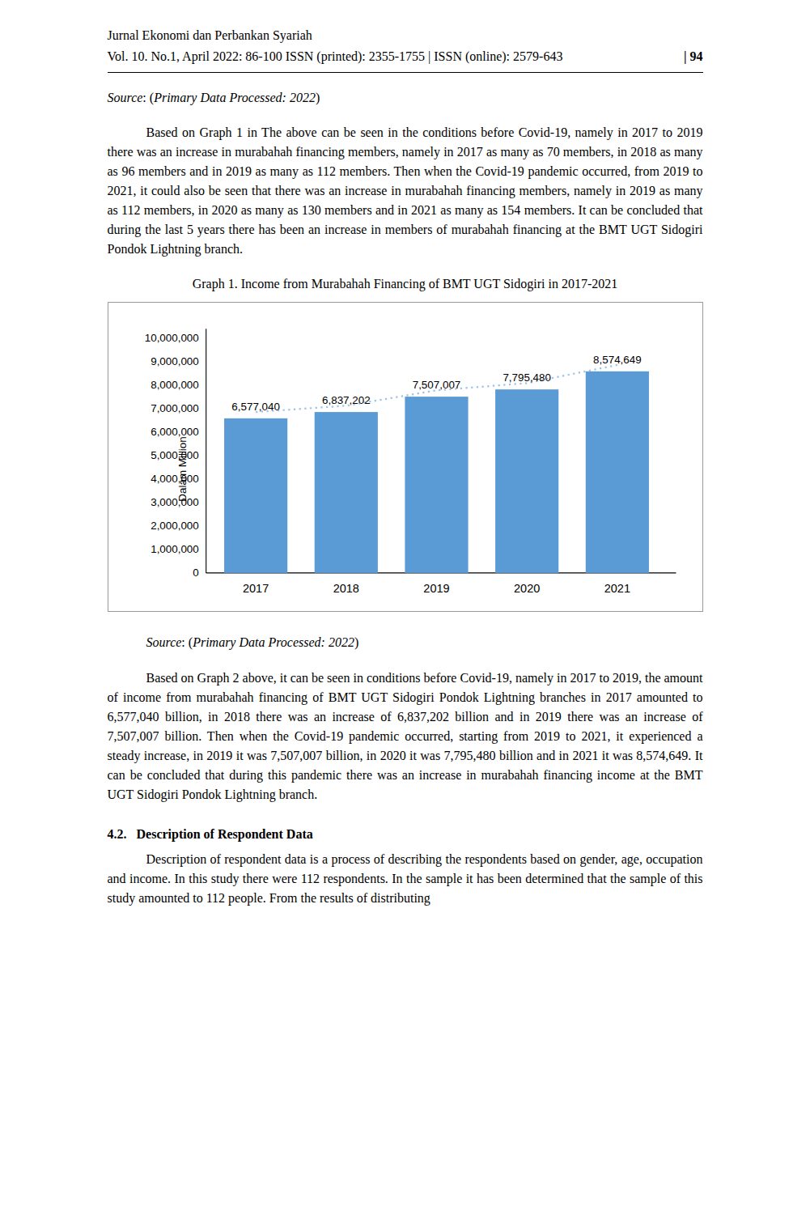Jurnal Ekonomi dan Perbankan Syariah
Vol. 10. No.1, April 2022: 86-100 ISSN (printed): 2355-1755 | ISSN (online): 2579-643 | 94
Source: (Primary Data Processed: 2022)
Based on Graph 1 in The above can be seen in the conditions before Covid-19, namely in 2017 to 2019 there was an increase in murabahah financing members, namely in 2017 as many as 70 members, in 2018 as many as 96 members and in 2019 as many as 112 members. Then when the Covid-19 pandemic occurred, from 2019 to 2021, it could also be seen that there was an increase in murabahah financing members, namely in 2019 as many as 112 members, in 2020 as many as 130 members and in 2021 as many as 154 members. It can be concluded that during the last 5 years there has been an increase in members of murabahah financing at the BMT UGT Sidogiri Pondok Lightning branch.
Graph 1. Income from Murabahah Financing of BMT UGT Sidogiri in 2017-2021
Income from Murabahah Financing of BMT UGT Sidogiri, 2017–2021 Bar chart showing income in billions: 2017 is 6,577,040; 2018 is 6,837,202; 2019 is 7,507,007; 2020 is 7,795,480; 2021 is 8,574,649. 10,000,000 9,000,000 8,000,000 7,000,000 6,000,000 5,000,000 4,000,000 3,000,000 2,000,000 1,000,000 0 Dalam Million 6,577,040 6,837,202 7,507,007 7,795,480 8,574,649 2017 2018 2019 2020 2021
Source: (Primary Data Processed: 2022)
Based on Graph 2 above, it can be seen in conditions before Covid-19, namely in 2017 to 2019, the amount of income from murabahah financing of BMT UGT Sidogiri Pondok Lightning branches in 2017 amounted to 6,577,040 billion, in 2018 there was an increase of 6,837,202 billion and in 2019 there was an increase of 7,507,007 billion. Then when the Covid-19 pandemic occurred, starting from 2019 to 2021, it experienced a steady increase, in 2019 it was 7,507,007 billion, in 2020 it was 7,795,480 billion and in 2021 it was 8,574,649. It can be concluded that during this pandemic there was an increase in murabahah financing income at the BMT UGT Sidogiri Pondok Lightning branch.
4.2. Description of Respondent Data
Description of respondent data is a process of describing the respondents based on gender, age, occupation and income. In this study there were 112 respondents. In the sample it has been determined that the sample of this study amounted to 112 people. From the results of distributing